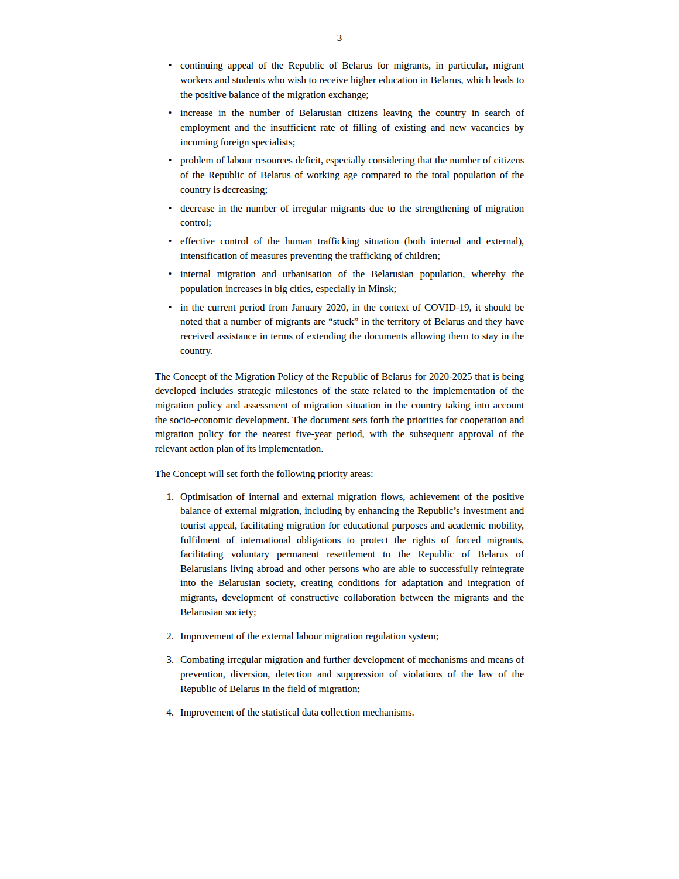3
continuing appeal of the Republic of Belarus for migrants, in particular, migrant workers and students who wish to receive higher education in Belarus, which leads to the positive balance of the migration exchange;
increase in the number of Belarusian citizens leaving the country in search of employment and the insufficient rate of filling of existing and new vacancies by incoming foreign specialists;
problem of labour resources deficit, especially considering that the number of citizens of the Republic of Belarus of working age compared to the total population of the country is decreasing;
decrease in the number of irregular migrants due to the strengthening of migration control;
effective control of the human trafficking situation (both internal and external), intensification of measures preventing the trafficking of children;
internal migration and urbanisation of the Belarusian population, whereby the population increases in big cities, especially in Minsk;
in the current period from January 2020, in the context of COVID-19, it should be noted that a number of migrants are “stuck” in the territory of Belarus and they have received assistance in terms of extending the documents allowing them to stay in the country.
The Concept of the Migration Policy of the Republic of Belarus for 2020-2025 that is being developed includes strategic milestones of the state related to the implementation of the migration policy and assessment of migration situation in the country taking into account the socio-economic development. The document sets forth the priorities for cooperation and migration policy for the nearest five-year period, with the subsequent approval of the relevant action plan of its implementation.
The Concept will set forth the following priority areas:
Optimisation of internal and external migration flows, achievement of the positive balance of external migration, including by enhancing the Republic’s investment and tourist appeal, facilitating migration for educational purposes and academic mobility, fulfilment of international obligations to protect the rights of forced migrants, facilitating voluntary permanent resettlement to the Republic of Belarus of Belarusians living abroad and other persons who are able to successfully reintegrate into the Belarusian society, creating conditions for adaptation and integration of migrants, development of constructive collaboration between the migrants and the Belarusian society;
Improvement of the external labour migration regulation system;
Combating irregular migration and further development of mechanisms and means of prevention, diversion, detection and suppression of violations of the law of the Republic of Belarus in the field of migration;
Improvement of the statistical data collection mechanisms.